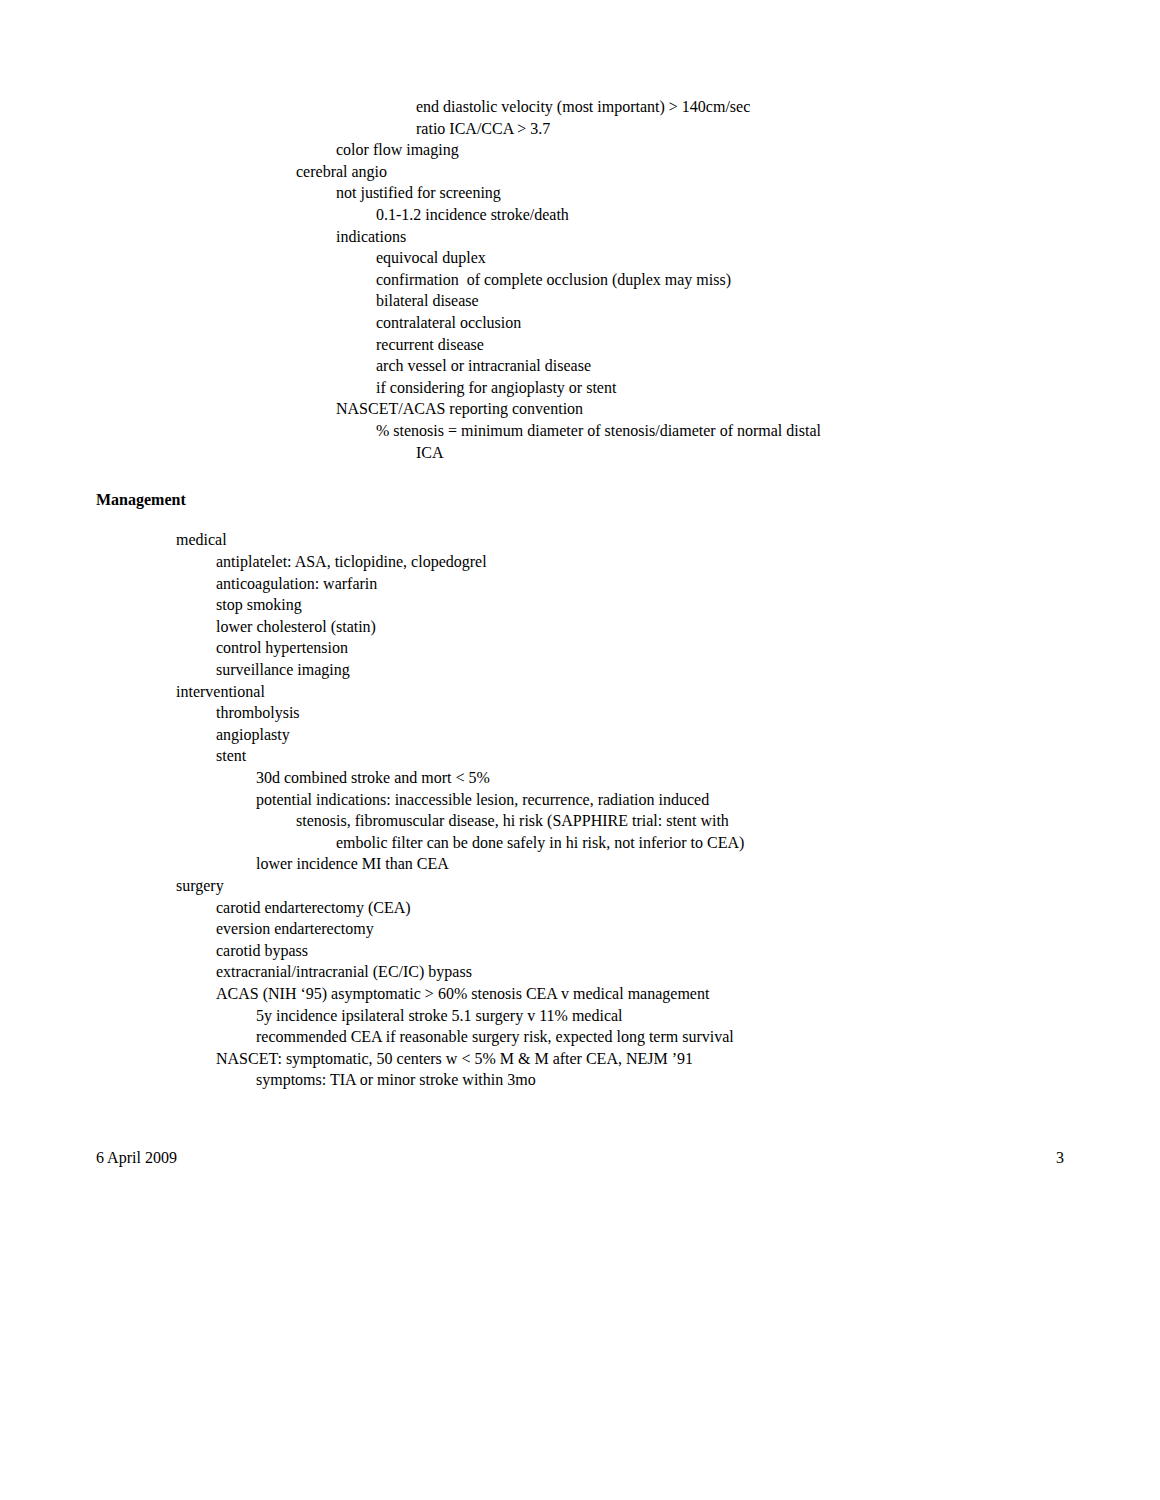end diastolic velocity (most important) > 140cm/sec
ratio ICA/CCA > 3.7
color flow imaging
cerebral angio
not justified for screening
0.1-1.2 incidence stroke/death
indications
equivocal duplex
confirmation of complete occlusion (duplex may miss)
bilateral disease
contralateral occlusion
recurrent disease
arch vessel or intracranial disease
if considering for angioplasty or stent
NASCET/ACAS reporting convention
% stenosis = minimum diameter of stenosis/diameter of normal distal
ICA
Management
medical
antiplatelet: ASA, ticlopidine, clopedogrel
anticoagulation: warfarin
stop smoking
lower cholesterol (statin)
control hypertension
surveillance imaging
interventional
thrombolysis
angioplasty
stent
30d combined stroke and mort < 5%
potential indications: inaccessible lesion, recurrence, radiation induced
stenosis, fibromuscular disease, hi risk (SAPPHIRE trial: stent with
embolic filter can be done safely in hi risk, not inferior to CEA)
lower incidence MI than CEA
surgery
carotid endarterectomy (CEA)
eversion endarterectomy
carotid bypass
extracranial/intracranial (EC/IC) bypass
ACAS (NIH ‘95) asymptomatic > 60% stenosis CEA v medical management
5y incidence ipsilateral stroke 5.1 surgery v 11% medical
recommended CEA if reasonable surgery risk, expected long term survival
NASCET: symptomatic, 50 centers w < 5% M & M after CEA, NEJM ’91
symptoms: TIA or minor stroke within 3mo
6 April 2009 3